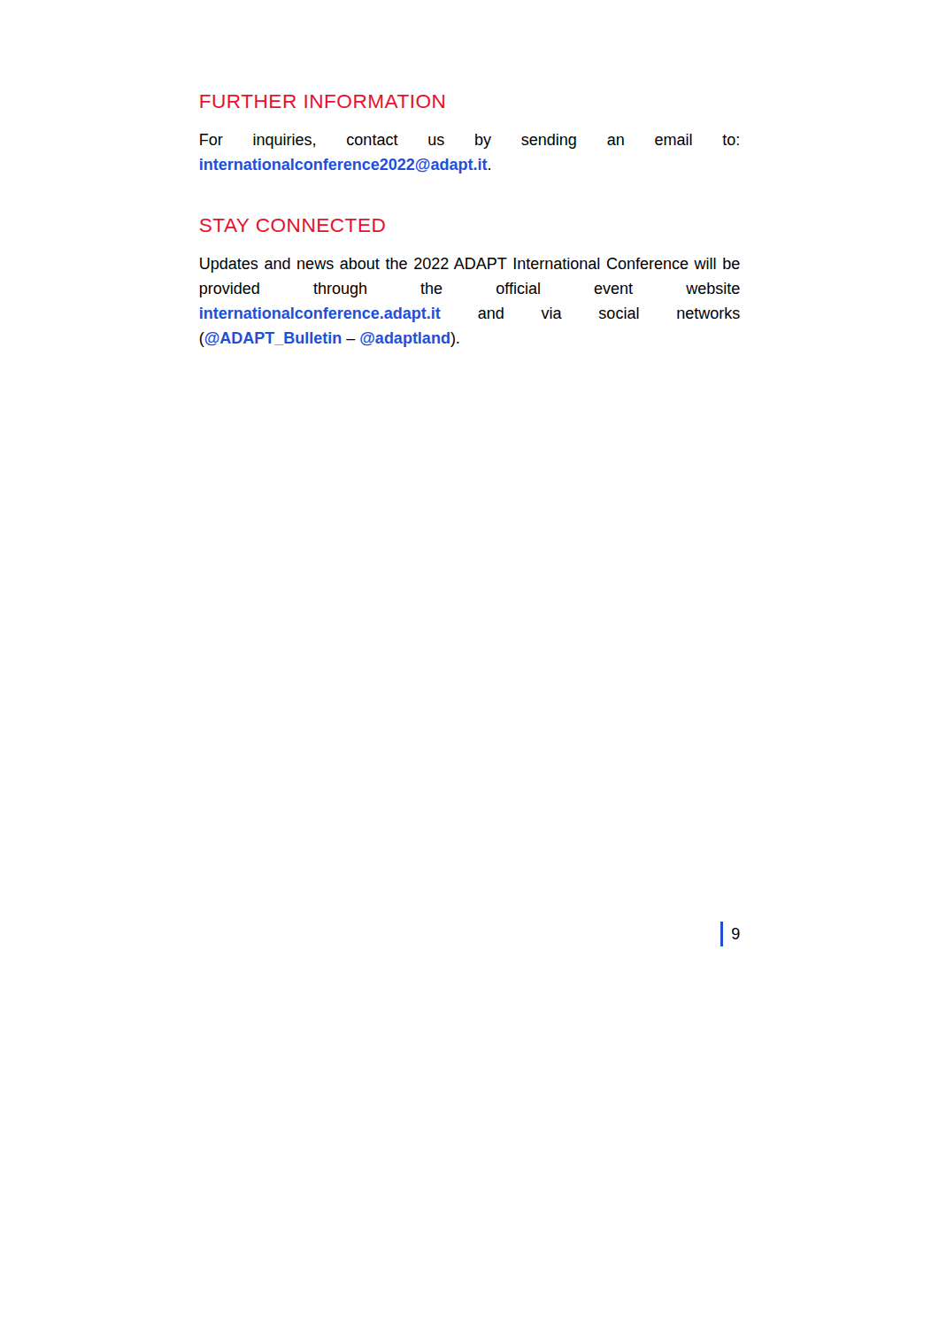FURTHER INFORMATION
For inquiries, contact us by sending an email to: internationalconference2022@adapt.it.
STAY CONNECTED
Updates and news about the 2022 ADAPT International Conference will be provided through the official event website internationalconference.adapt.it and via social networks (@ADAPT_Bulletin – @adaptland).
9